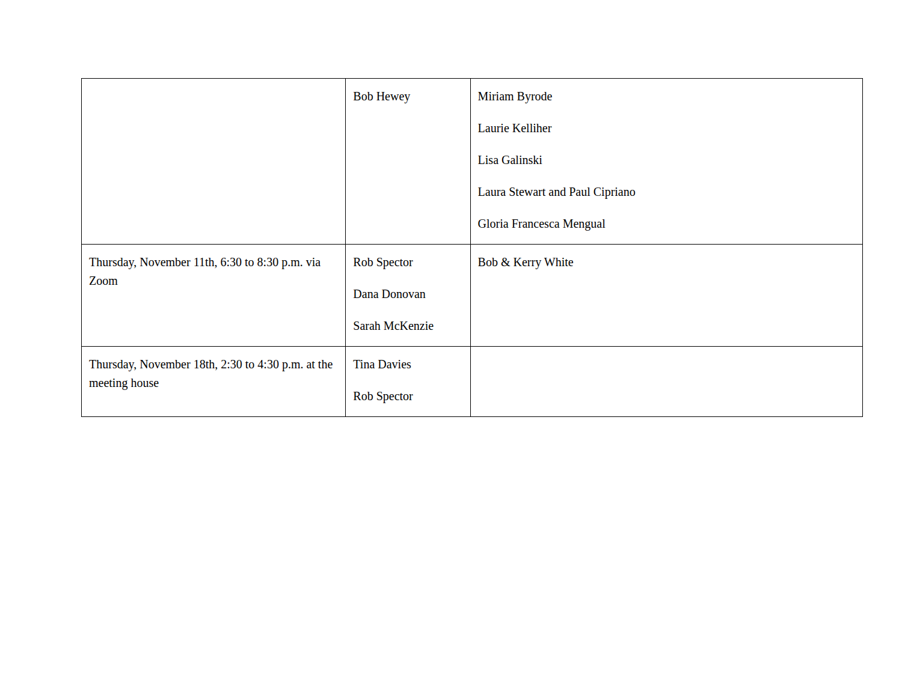| | Bob Hewey | Miriam Byrode Laurie Kelliher Lisa Galinski Laura Stewart and Paul Cipriano Gloria Francesca Mengual |
| Thursday, November 11th, 6:30 to 8:30 p.m. via Zoom | Rob Spector Dana Donovan Sarah McKenzie | Bob & Kerry White |
| Thursday, November 18th, 2:30 to 4:30 p.m. at the meeting house | Tina Davies Rob Spector | |